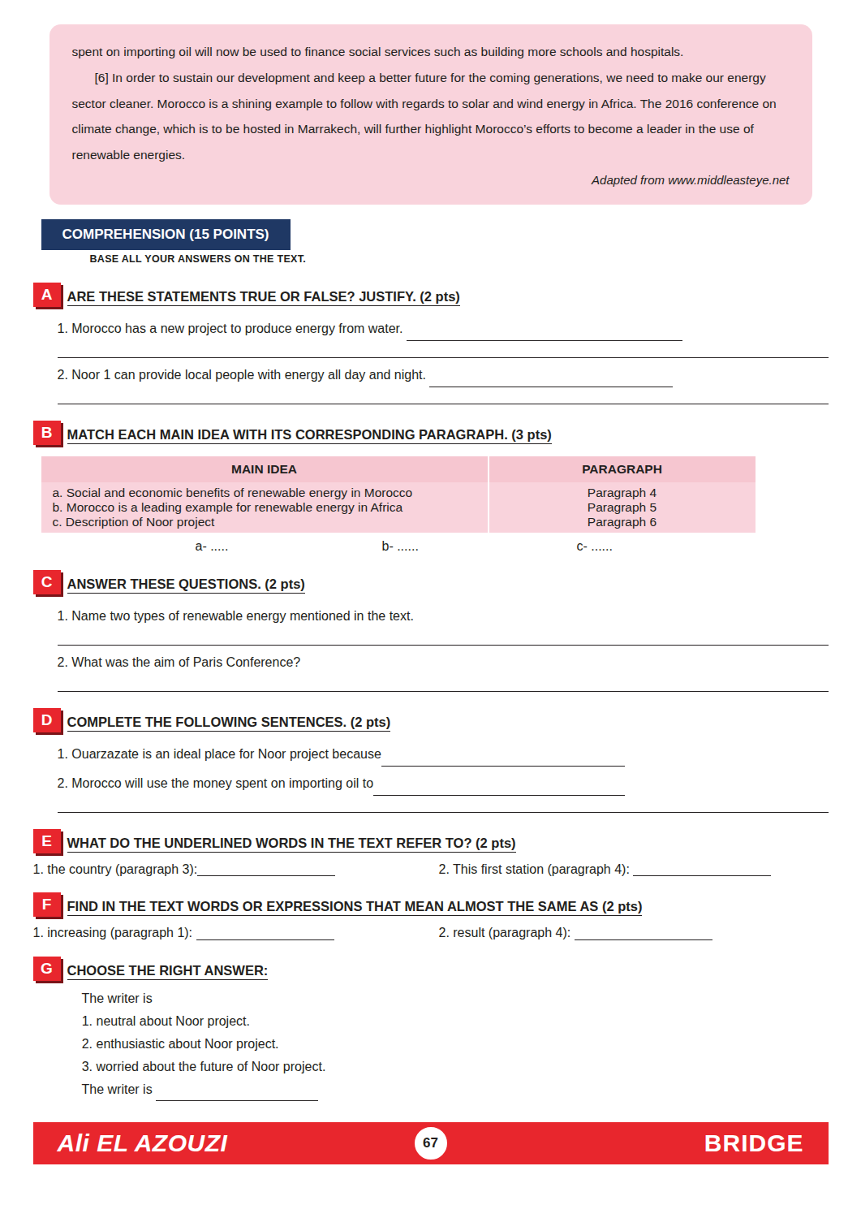spent on importing oil will now be used to finance social services such as building more schools and hospitals.
[6] In order to sustain our development and keep a better future for the coming generations, we need to make our energy sector cleaner. Morocco is a shining example to follow with regards to solar and wind energy in Africa. The 2016 conference on climate change, which is to be hosted in Marrakech, will further highlight Morocco’s efforts to become a leader in the use of renewable energies.
Adapted from www.middleasteye.net
COMPREHENSION (15 POINTS)
BASE ALL YOUR ANSWERS ON THE TEXT.
AARE THESE STATEMENTS TRUE OR FALSE? JUSTIFY. (2 pts)
1. Morocco has a new project to produce energy from water.
2. Noor 1 can provide local people with energy all day and night.
BMATCH EACH MAIN IDEA WITH ITS CORRESPONDING PARAGRAPH. (3 pts)
| MAIN IDEA | PARAGRAPH |
| --- | --- |
| a. Social and economic benefits of renewable energy in Morocco b. Morocco is a leading example for renewable energy in Africa c. Description of Noor project | Paragraph 4 Paragraph 5 Paragraph 6 |
a- ..... b- ...... c- ......
CANSWER THESE QUESTIONS. (2 pts)
1. Name two types of renewable energy mentioned in the text.
2. What was the aim of Paris Conference?
DCOMPLETE THE FOLLOWING SENTENCES. (2 pts)
1. Ouarzazate is an ideal place for Noor project because
2. Morocco will use the money spent on importing oil to
EWHAT DO THE UNDERLINED WORDS IN THE TEXT REFER TO? (2 pts)
1. the country (paragraph 3):
2. This first station (paragraph 4):
FFIND IN THE TEXT WORDS OR EXPRESSIONS THAT MEAN ALMOST THE SAME AS (2 pts)
1. increasing (paragraph 1):
2. result (paragraph 4):
GCHOOSE THE RIGHT ANSWER:
The writer is
neutral about Noor project.
enthusiastic about Noor project.
worried about the future of Noor project.
The writer is
Ali EL AZOUZI
67
BRIDGE